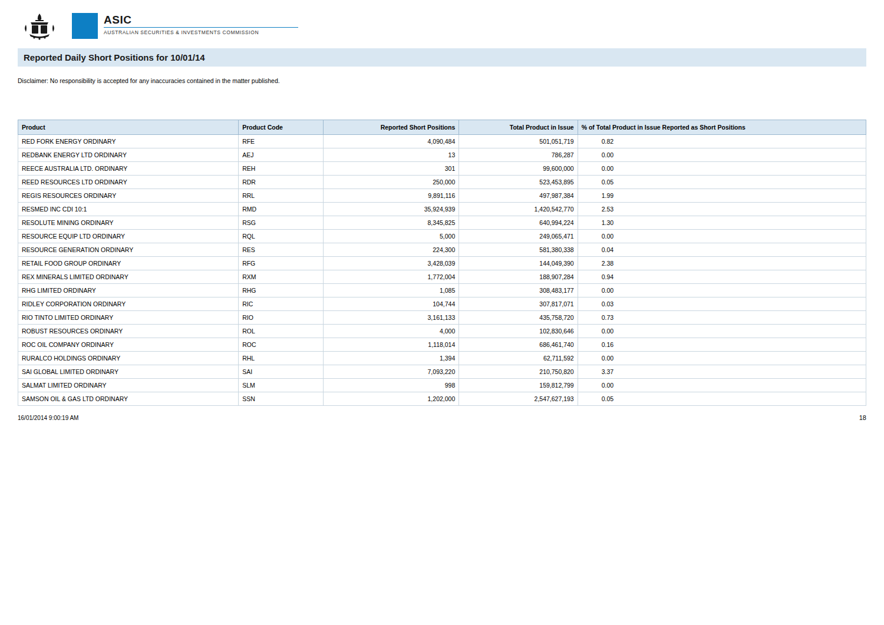ASIC
Australian Securities & Investments Commission
Reported Daily Short Positions for 10/01/14
Disclaimer: No responsibility is accepted for any inaccuracies contained in the matter published.
| Product | Product Code | Reported Short Positions | Total Product in Issue | % of Total Product in Issue Reported as Short Positions |
| --- | --- | --- | --- | --- |
| RED FORK ENERGY ORDINARY | RFE | 4,090,484 | 501,051,719 | 0.82 |
| REDBANK ENERGY LTD ORDINARY | AEJ | 13 | 786,287 | 0.00 |
| REECE AUSTRALIA LTD. ORDINARY | REH | 301 | 99,600,000 | 0.00 |
| REED RESOURCES LTD ORDINARY | RDR | 250,000 | 523,453,895 | 0.05 |
| REGIS RESOURCES ORDINARY | RRL | 9,891,116 | 497,987,384 | 1.99 |
| RESMED INC CDI 10:1 | RMD | 35,924,939 | 1,420,542,770 | 2.53 |
| RESOLUTE MINING ORDINARY | RSG | 8,345,825 | 640,994,224 | 1.30 |
| RESOURCE EQUIP LTD ORDINARY | RQL | 5,000 | 249,065,471 | 0.00 |
| RESOURCE GENERATION ORDINARY | RES | 224,300 | 581,380,338 | 0.04 |
| RETAIL FOOD GROUP ORDINARY | RFG | 3,428,039 | 144,049,390 | 2.38 |
| REX MINERALS LIMITED ORDINARY | RXM | 1,772,004 | 188,907,284 | 0.94 |
| RHG LIMITED ORDINARY | RHG | 1,085 | 308,483,177 | 0.00 |
| RIDLEY CORPORATION ORDINARY | RIC | 104,744 | 307,817,071 | 0.03 |
| RIO TINTO LIMITED ORDINARY | RIO | 3,161,133 | 435,758,720 | 0.73 |
| ROBUST RESOURCES ORDINARY | ROL | 4,000 | 102,830,646 | 0.00 |
| ROC OIL COMPANY ORDINARY | ROC | 1,118,014 | 686,461,740 | 0.16 |
| RURALCO HOLDINGS ORDINARY | RHL | 1,394 | 62,711,592 | 0.00 |
| SAI GLOBAL LIMITED ORDINARY | SAI | 7,093,220 | 210,750,820 | 3.37 |
| SALMAT LIMITED ORDINARY | SLM | 998 | 159,812,799 | 0.00 |
| SAMSON OIL & GAS LTD ORDINARY | SSN | 1,202,000 | 2,547,627,193 | 0.05 |
16/01/2014 9:00:19 AM
18